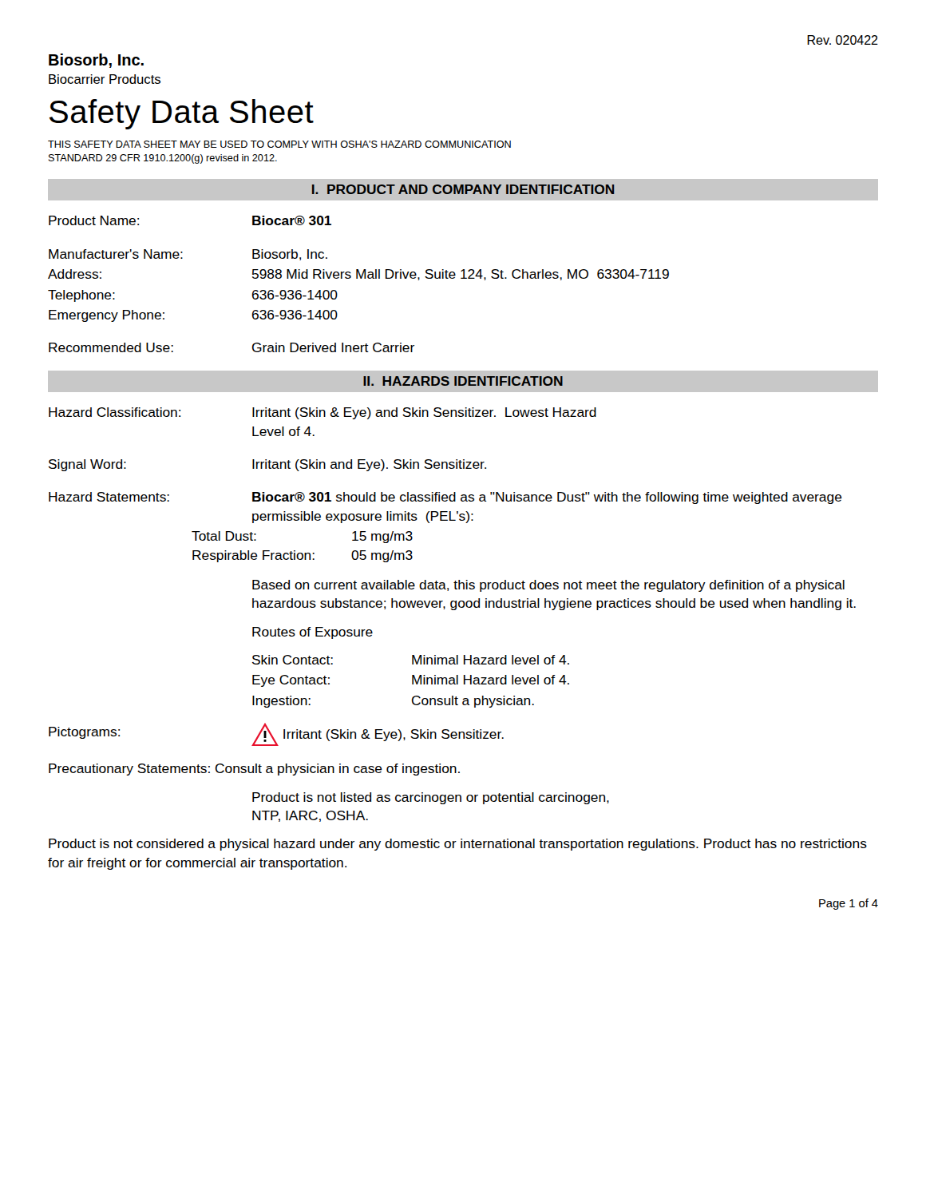Rev. 020422
Biosorb, Inc.
Biocarrier Products
Safety Data Sheet
THIS SAFETY DATA SHEET MAY BE USED TO COMPLY WITH OSHA'S HAZARD COMMUNICATION
STANDARD 29 CFR 1910.1200(g) revised in 2012.
I. PRODUCT AND COMPANY IDENTIFICATION
| Product Name: | Biocar® 301 |
| Manufacturer's Name: | Biosorb, Inc. |
| Address: | 5988 Mid Rivers Mall Drive, Suite 124, St. Charles, MO 63304-7119 |
| Telephone: | 636-936-1400 |
| Emergency Phone: | 636-936-1400 |
| Recommended Use: | Grain Derived Inert Carrier |
II. HAZARDS IDENTIFICATION
| Hazard Classification: | Irritant (Skin & Eye) and Skin Sensitizer. Lowest Hazard Level of 4. |
| Signal Word: | Irritant (Skin and Eye). Skin Sensitizer. |
| Hazard Statements: | Biocar® 301 should be classified as a "Nuisance Dust" with the following time weighted average permissible exposure limits (PEL's): |
| Total Dust: | 15 mg/m3 |
| Respirable Fraction: | 05 mg/m3 |
Based on current available data, this product does not meet the regulatory definition of a physical hazardous substance; however, good industrial hygiene practices should be used when handling it.
Routes of Exposure
| Skin Contact: | Minimal Hazard level of 4. |
| Eye Contact: | Minimal Hazard level of 4. |
| Ingestion: | Consult a physician. |
| Pictograms: | Irritant (Skin & Eye), Skin Sensitizer. |
Precautionary Statements: Consult a physician in case of ingestion.
Product is not listed as carcinogen or potential carcinogen,
NTP, IARC, OSHA.
Product is not considered a physical hazard under any domestic or international transportation regulations. Product has no restrictions for air freight or for commercial air transportation.
Page 1 of 4